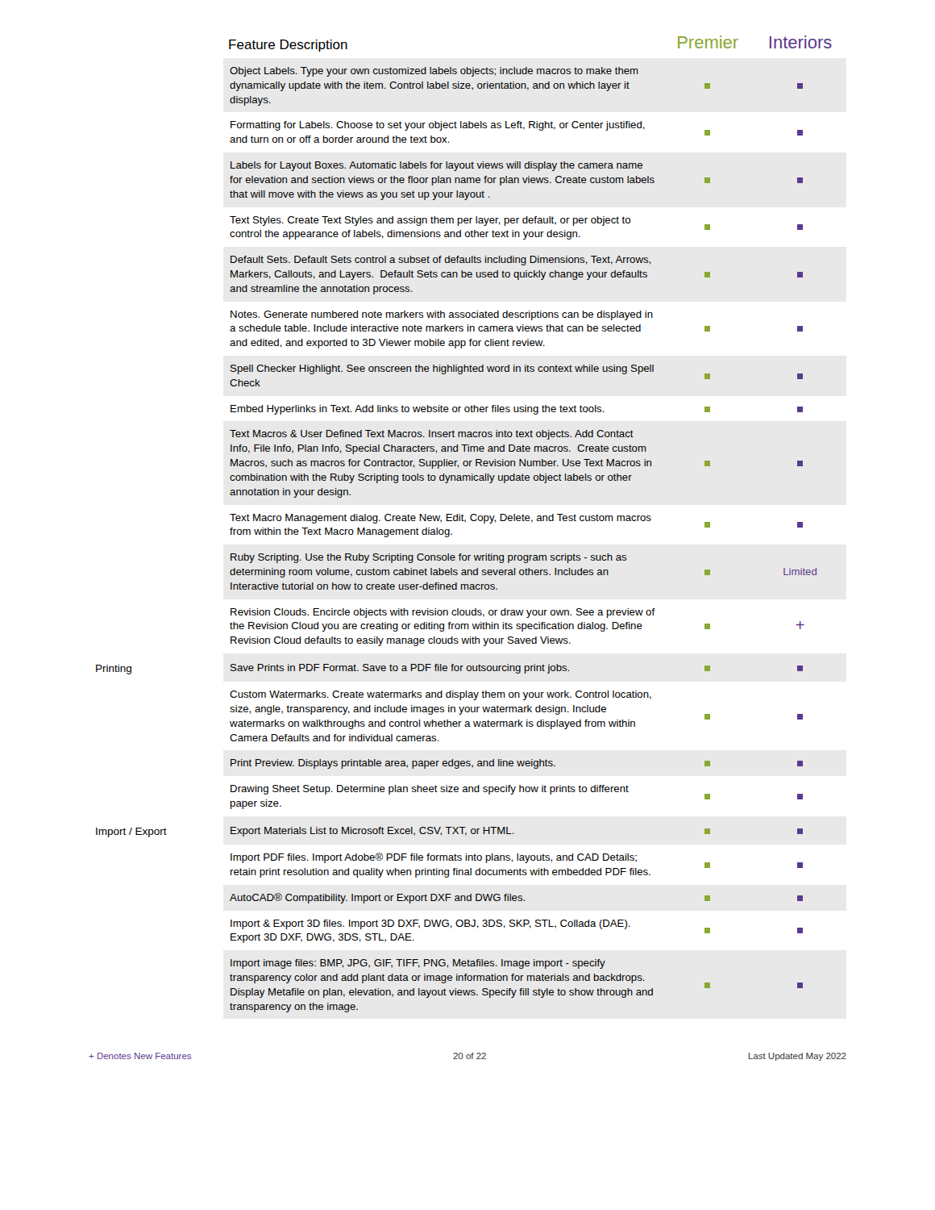| | Feature Description | Premier | Interiors |
| --- | --- | --- | --- |
| | Object Labels. Type your own customized labels objects; include macros to make them dynamically update with the item. Control label size, orientation, and on which layer it displays. | | |
| | Formatting for Labels. Choose to set your object labels as Left, Right, or Center justified, and turn on or off a border around the text box. | | |
| | Labels for Layout Boxes. Automatic labels for layout views will display the camera name for elevation and section views or the floor plan name for plan views. Create custom labels that will move with the views as you set up your layout . | | |
| | Text Styles. Create Text Styles and assign them per layer, per default, or per object to control the appearance of labels, dimensions and other text in your design. | | |
| | Default Sets. Default Sets control a subset of defaults including Dimensions, Text, Arrows, Markers, Callouts, and Layers. Default Sets can be used to quickly change your defaults and streamline the annotation process. | | |
| | Notes. Generate numbered note markers with associated descriptions can be displayed in a schedule table. Include interactive note markers in camera views that can be selected and edited, and exported to 3D Viewer mobile app for client review. | | |
| | Spell Checker Highlight. See onscreen the highlighted word in its context while using Spell Check | | |
| | Embed Hyperlinks in Text. Add links to website or other files using the text tools. | | |
| | Text Macros & User Defined Text Macros. Insert macros into text objects. Add Contact Info, File Info, Plan Info, Special Characters, and Time and Date macros. Create custom Macros, such as macros for Contractor, Supplier, or Revision Number. Use Text Macros in combination with the Ruby Scripting tools to dynamically update object labels or other annotation in your design. | | |
| | Text Macro Management dialog. Create New, Edit, Copy, Delete, and Test custom macros from within the Text Macro Management dialog. | | |
| | Ruby Scripting. Use the Ruby Scripting Console for writing program scripts - such as determining room volume, custom cabinet labels and several others. Includes an Interactive tutorial on how to create user-defined macros. | | Limited |
| | Revision Clouds. Encircle objects with revision clouds, or draw your own. See a preview of the Revision Cloud you are creating or editing from within its specification dialog. Define Revision Cloud defaults to easily manage clouds with your Saved Views. | | + |
| Printing | Save Prints in PDF Format. Save to a PDF file for outsourcing print jobs. | | |
| | Custom Watermarks. Create watermarks and display them on your work. Control location, size, angle, transparency, and include images in your watermark design. Include watermarks on walkthroughs and control whether a watermark is displayed from within Camera Defaults and for individual cameras. | | |
| | Print Preview. Displays printable area, paper edges, and line weights. | | |
| | Drawing Sheet Setup. Determine plan sheet size and specify how it prints to different paper size. | | |
| Import / Export | Export Materials List to Microsoft Excel, CSV, TXT, or HTML. | | |
| | Import PDF files. Import Adobe® PDF file formats into plans, layouts, and CAD Details; retain print resolution and quality when printing final documents with embedded PDF files. | | |
| | AutoCAD® Compatibility. Import or Export DXF and DWG files. | | |
| | Import & Export 3D files. Import 3D DXF, DWG, OBJ, 3DS, SKP, STL, Collada (DAE). Export 3D DXF, DWG, 3DS, STL, DAE. | | |
| | Import image files: BMP, JPG, GIF, TIFF, PNG, Metafiles. Image import - specify transparency color and add plant data or image information for materials and backdrops. Display Metafile on plan, elevation, and layout views. Specify fill style to show through and transparency on the image. | | |
+ Denotes New Features
20 of 22
Last Updated May 2022